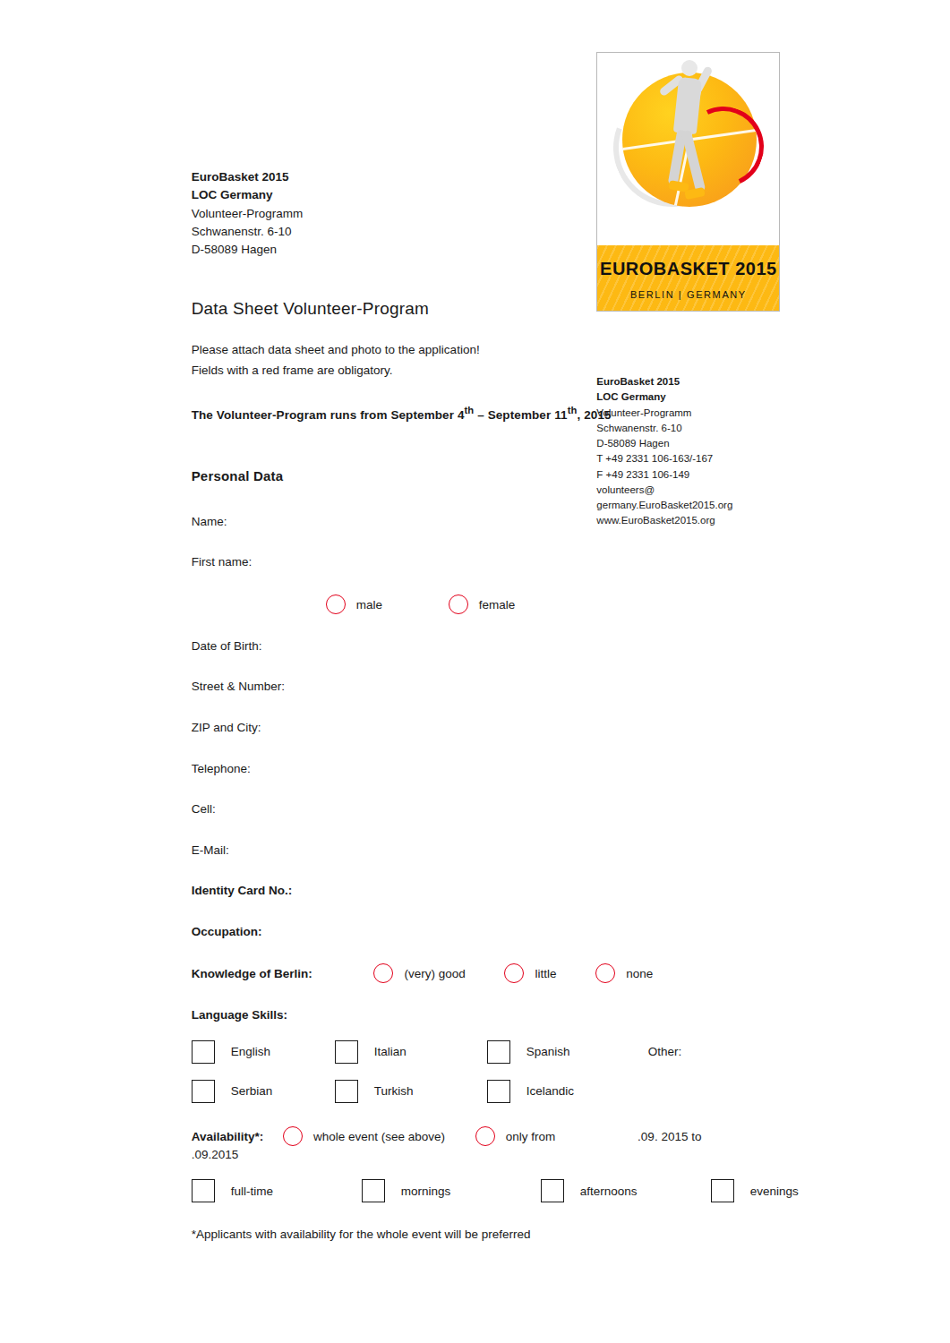EUROBASKET 2015
BERLIN | GERMANY
EuroBasket 2015
LOC Germany
Volunteer-Programm
Schwanenstr. 6-10
D-58089 Hagen
T +49 2331 106-163/-167
F +49 2331 106-149
volunteers@
germany.EuroBasket2015.org
www.EuroBasket2015.org
EuroBasket 2015
LOC Germany
Volunteer-Programm
Schwanenstr. 6-10
D-58089 Hagen
Data Sheet Volunteer-Program
Please attach data sheet and photo to the application!
Fields with a red frame are obligatory.
The Volunteer-Program runs from September 4th – September 11th, 2015
Personal Data
Name:
First name:
male female
Date of Birth:
Street & Number:
ZIP and City:
Telephone:
Cell:
E-Mail:
Identity Card No.:
Occupation:
Knowledge of Berlin: (very) good little none
Language Skills:
English
Italian
Spanish
Other:
Serbian
Turkish
Icelandic
Availability*: whole event (see above) only from .09. 2015 to .09.2015
full-time
mornings
afternoons
evenings
*Applicants with availability for the whole event will be preferred